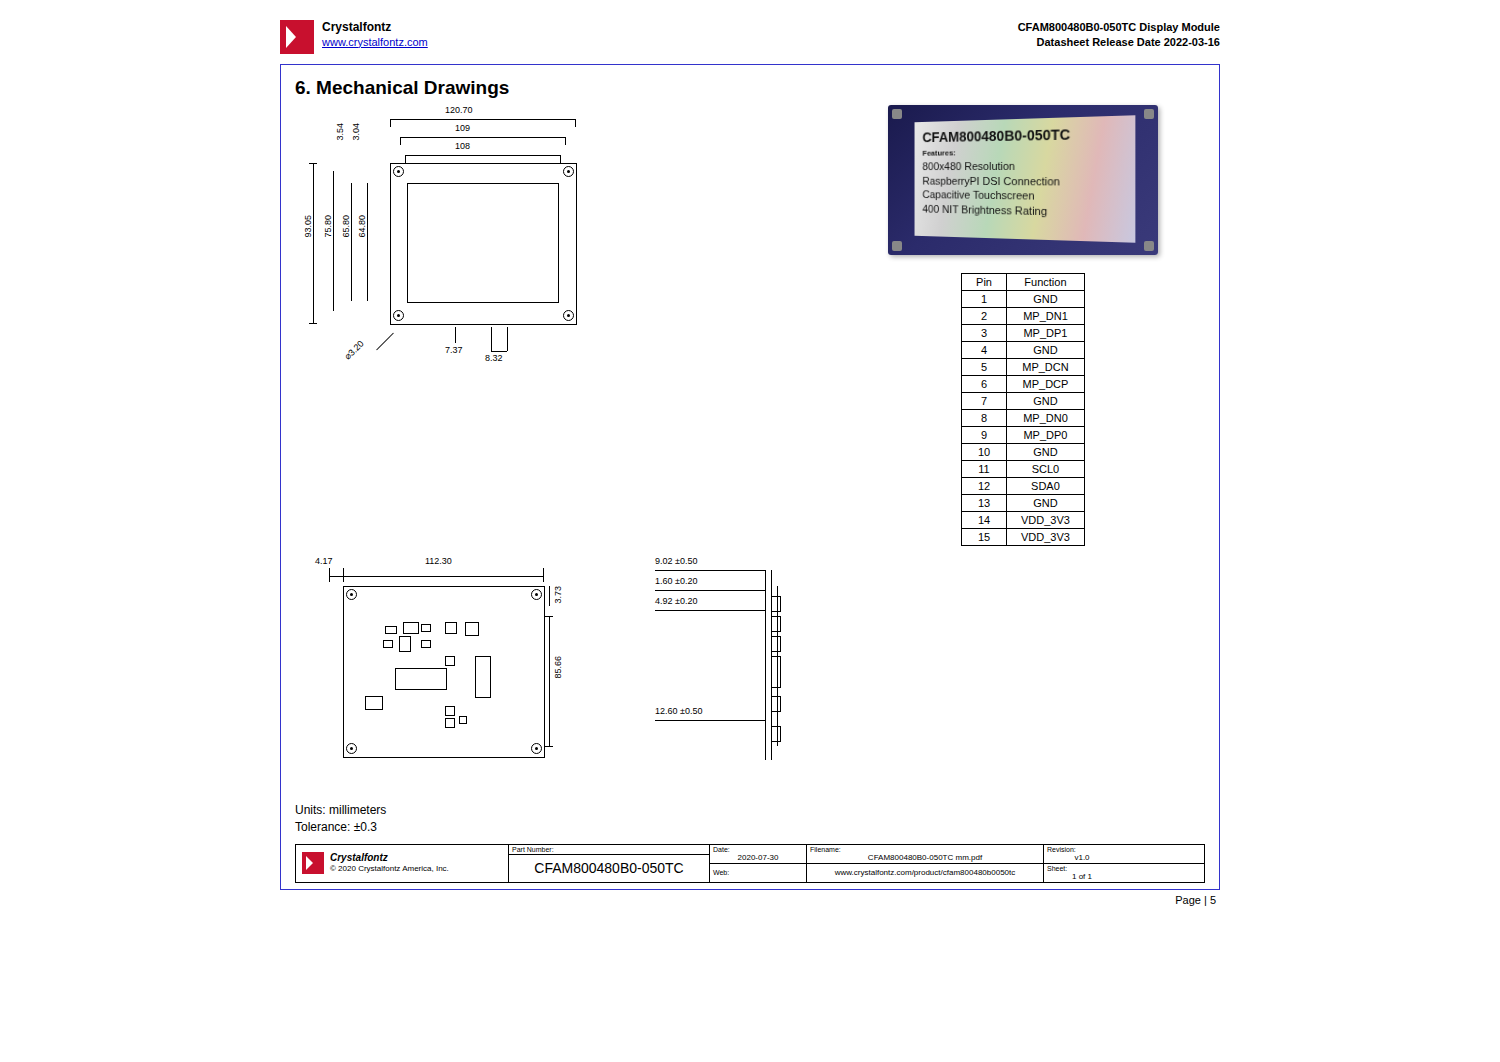Crystalfontz
www.crystalfontz.com
CFAM800480B0-050TC Display Module
Datasheet Release Date 2022-03-16
6. Mechanical Drawings
120.70
109
108
3.54 3.04
93.05 75.80 65.80 64.80
⌀3.20
7.37
8.32
CFAM800480B0-050TC
Features:
800x480 Resolution
RaspberryPI DSI Connection
Capacitive Touchscreen
400 NIT Brightness Rating
| Pin | Function |
| --- | --- |
| 1 | GND |
| 2 | MP_DN1 |
| 3 | MP_DP1 |
| 4 | GND |
| 5 | MP_DCN |
| 6 | MP_DCP |
| 7 | GND |
| 8 | MP_DN0 |
| 9 | MP_DP0 |
| 10 | GND |
| 11 | SCL0 |
| 12 | SDA0 |
| 13 | GND |
| 14 | VDD_3V3 |
| 15 | VDD_3V3 |
4.17
112.30
3.73
85.66
9.02 ±0.50
1.60 ±0.20
4.92 ±0.20
12.60 ±0.50
Units: millimeters
Tolerance: ±0.3
Crystalfontz
© 2020 Crystalfontz America, Inc.
Part Number:
CFAM800480B0-050TC
Date:
2020-07-30
Filename:
CFAM800480B0-050TC mm.pdf
Revision:
v1.0
Web:
www.crystalfontz.com/product/cfam800480b0050tc
Sheet:
1 of 1
Page | 5